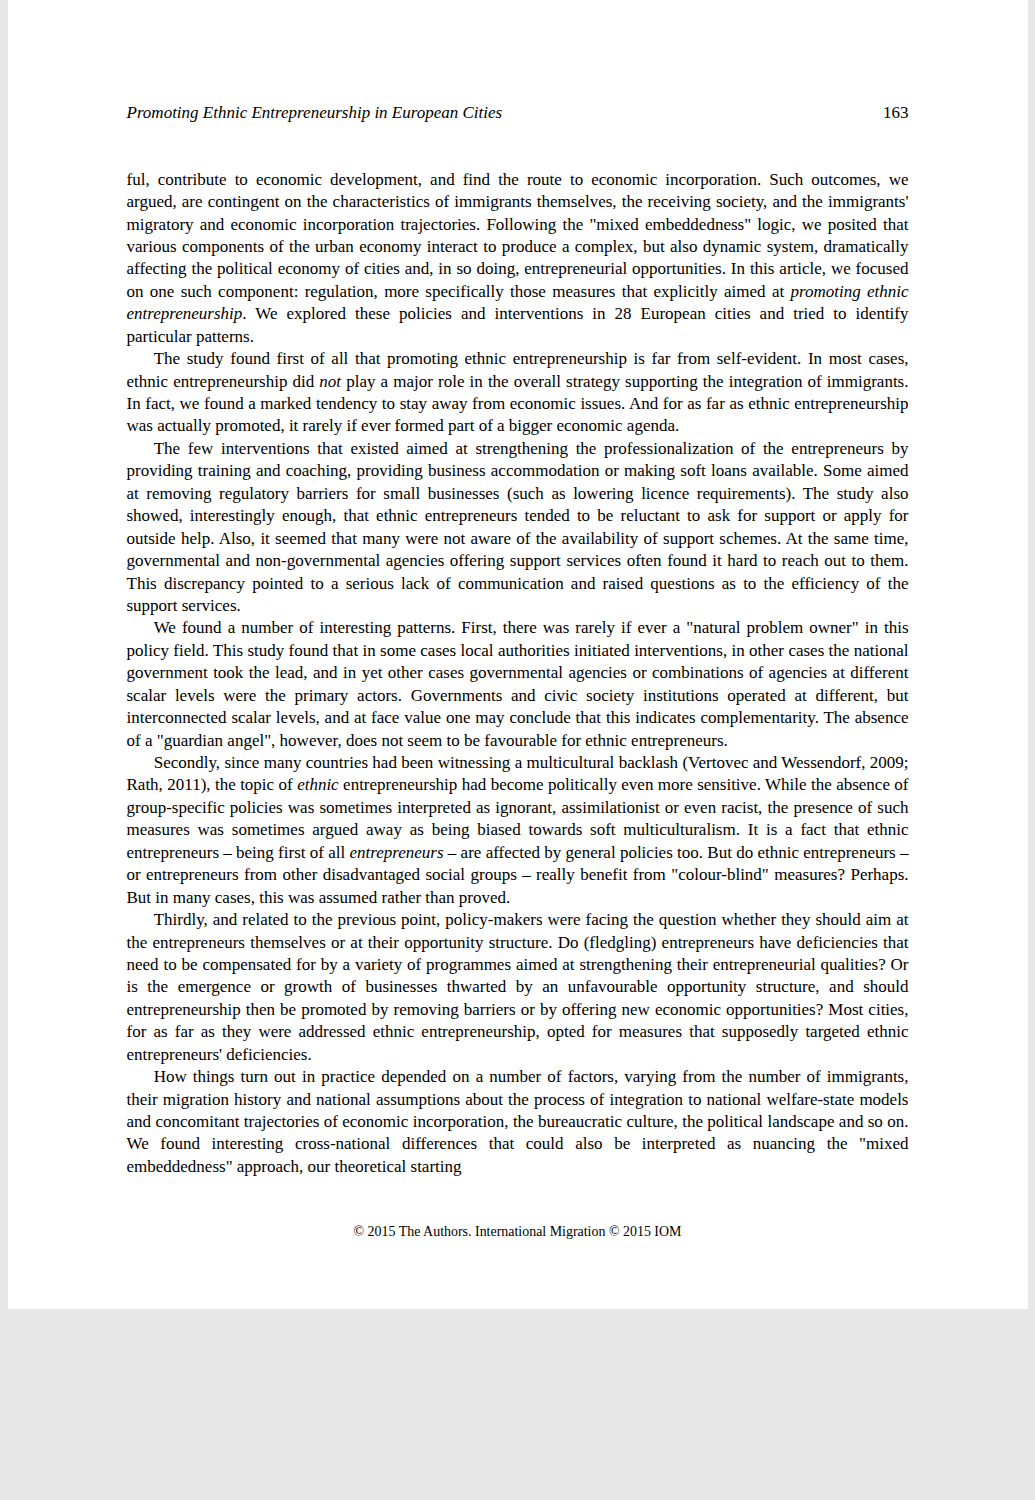Promoting Ethnic Entrepreneurship in European Cities 163
ful, contribute to economic development, and find the route to economic incorporation. Such outcomes, we argued, are contingent on the characteristics of immigrants themselves, the receiving society, and the immigrants' migratory and economic incorporation trajectories. Following the "mixed embeddedness" logic, we posited that various components of the urban economy interact to produce a complex, but also dynamic system, dramatically affecting the political economy of cities and, in so doing, entrepreneurial opportunities. In this article, we focused on one such component: regulation, more specifically those measures that explicitly aimed at promoting ethnic entrepreneurship. We explored these policies and interventions in 28 European cities and tried to identify particular patterns.
The study found first of all that promoting ethnic entrepreneurship is far from self-evident. In most cases, ethnic entrepreneurship did not play a major role in the overall strategy supporting the integration of immigrants. In fact, we found a marked tendency to stay away from economic issues. And for as far as ethnic entrepreneurship was actually promoted, it rarely if ever formed part of a bigger economic agenda.
The few interventions that existed aimed at strengthening the professionalization of the entrepreneurs by providing training and coaching, providing business accommodation or making soft loans available. Some aimed at removing regulatory barriers for small businesses (such as lowering licence requirements). The study also showed, interestingly enough, that ethnic entrepreneurs tended to be reluctant to ask for support or apply for outside help. Also, it seemed that many were not aware of the availability of support schemes. At the same time, governmental and non-governmental agencies offering support services often found it hard to reach out to them. This discrepancy pointed to a serious lack of communication and raised questions as to the efficiency of the support services.
We found a number of interesting patterns. First, there was rarely if ever a "natural problem owner" in this policy field. This study found that in some cases local authorities initiated interventions, in other cases the national government took the lead, and in yet other cases governmental agencies or combinations of agencies at different scalar levels were the primary actors. Governments and civic society institutions operated at different, but interconnected scalar levels, and at face value one may conclude that this indicates complementarity. The absence of a "guardian angel", however, does not seem to be favourable for ethnic entrepreneurs.
Secondly, since many countries had been witnessing a multicultural backlash (Vertovec and Wessendorf, 2009; Rath, 2011), the topic of ethnic entrepreneurship had become politically even more sensitive. While the absence of group-specific policies was sometimes interpreted as ignorant, assimilationist or even racist, the presence of such measures was sometimes argued away as being biased towards soft multiculturalism. It is a fact that ethnic entrepreneurs – being first of all entrepreneurs – are affected by general policies too. But do ethnic entrepreneurs – or entrepreneurs from other disadvantaged social groups – really benefit from "colour-blind" measures? Perhaps. But in many cases, this was assumed rather than proved.
Thirdly, and related to the previous point, policy-makers were facing the question whether they should aim at the entrepreneurs themselves or at their opportunity structure. Do (fledgling) entrepreneurs have deficiencies that need to be compensated for by a variety of programmes aimed at strengthening their entrepreneurial qualities? Or is the emergence or growth of businesses thwarted by an unfavourable opportunity structure, and should entrepreneurship then be promoted by removing barriers or by offering new economic opportunities? Most cities, for as far as they were addressed ethnic entrepreneurship, opted for measures that supposedly targeted ethnic entrepreneurs' deficiencies.
How things turn out in practice depended on a number of factors, varying from the number of immigrants, their migration history and national assumptions about the process of integration to national welfare-state models and concomitant trajectories of economic incorporation, the bureaucratic culture, the political landscape and so on. We found interesting cross-national differences that could also be interpreted as nuancing the "mixed embeddedness" approach, our theoretical starting
© 2015 The Authors. International Migration © 2015 IOM